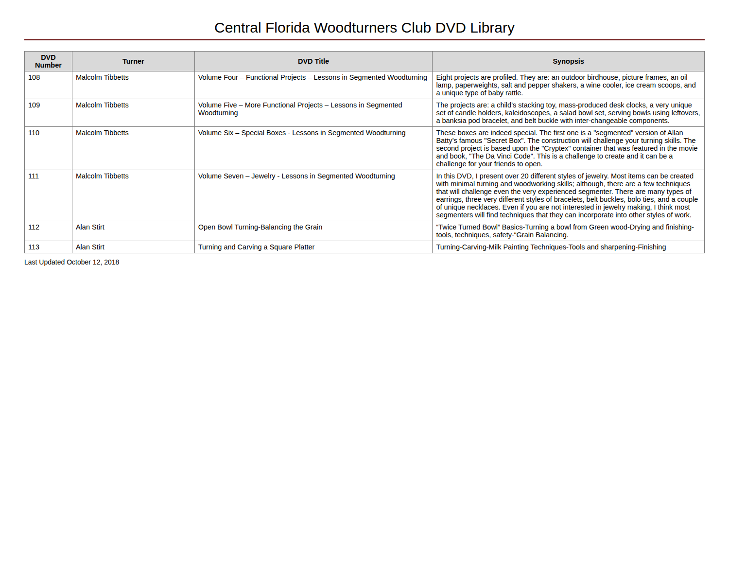Central Florida Woodturners Club DVD Library
| DVD Number | Turner | DVD Title | Synopsis |
| --- | --- | --- | --- |
| 108 | Malcolm Tibbetts | Volume Four – Functional Projects – Lessons in Segmented Woodturning | Eight projects are profiled. They are: an outdoor birdhouse, picture frames, an oil lamp, paperweights, salt and pepper shakers, a wine cooler, ice cream scoops, and a unique type of baby rattle. |
| 109 | Malcolm Tibbetts | Volume Five – More Functional Projects – Lessons in Segmented Woodturning | The projects are: a child’s stacking toy, mass-produced desk clocks, a very unique set of candle holders, kaleidoscopes, a salad bowl set, serving bowls using leftovers, a banksia pod bracelet, and belt buckle with inter-changeable components. |
| 110 | Malcolm Tibbetts | Volume Six – Special Boxes - Lessons in Segmented Woodturning | These boxes are indeed special. The first one is a "segmented" version of Allan Batty’s famous "Secret Box". The construction will challenge your turning skills. The second project is based upon the "Cryptex" container that was featured in the movie and book, "The Da Vinci Code". This is a challenge to create and it can be a challenge for your friends to open. |
| 111 | Malcolm Tibbetts | Volume Seven – Jewelry - Lessons in Segmented Woodturning | In this DVD, I present over 20 different styles of jewelry. Most items can be created with minimal turning and woodworking skills; although, there are a few techniques that will challenge even the very experienced segmenter. There are many types of earrings, three very different styles of bracelets, belt buckles, bolo ties, and a couple of unique necklaces. Even if you are not interested in jewelry making, I think most segmenters will find techniques that they can incorporate into other styles of work. |
| 112 | Alan Stirt | Open Bowl Turning-Balancing the Grain | “Twice Turned Bowl” Basics-Turning a bowl from Green wood-Drying and finishing-tools, techniques, safety-“Grain Balancing. |
| 113 | Alan Stirt | Turning and Carving a Square Platter | Turning-Carving-Milk Painting Techniques-Tools and sharpening-Finishing |
Last Updated October 12, 2018